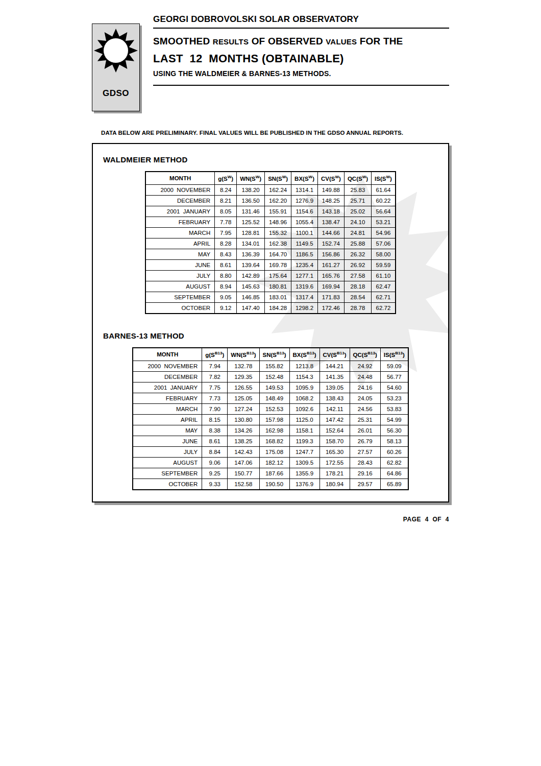GDSO
GEORGI DOBROVOLSKI SOLAR OBSERVATORY
SMOOTHED RESULTS OF OBSERVED VALUES FOR THE
LAST 12 MONTHS (OBTAINABLE)
USING THE WALDMEIER & BARNES-13 METHODS.
DATA BELOW ARE PRELIMINARY. FINAL VALUES WILL BE PUBLISHED IN THE GDSO ANNUAL REPORTS.
WALDMEIER METHOD
| MONTH | g(S W ) | WN(S W ) | SN(S W ) | BX(S W ) | CV(S W ) | QC(S W ) | IS(S W ) |
| --- | --- | --- | --- | --- | --- | --- | --- |
| 2000 NOVEMBER | 8.24 | 138.20 | 162.24 | 1314.1 | 149.88 | 25.83 | 61.64 |
| DECEMBER | 8.21 | 136.50 | 162.20 | 1276.9 | 148.25 | 25.71 | 60.22 |
| 2001 JANUARY | 8.05 | 131.46 | 155.91 | 1154.6 | 143.18 | 25.02 | 56.64 |
| FEBRUARY | 7.78 | 125.52 | 148.96 | 1055.4 | 138.47 | 24.10 | 53.21 |
| MARCH | 7.95 | 128.81 | 155.32 | 1100.1 | 144.66 | 24.81 | 54.96 |
| APRIL | 8.28 | 134.01 | 162.38 | 1149.5 | 152.74 | 25.88 | 57.06 |
| MAY | 8.43 | 136.39 | 164.70 | 1186.5 | 156.86 | 26.32 | 58.00 |
| JUNE | 8.61 | 139.64 | 169.78 | 1235.4 | 161.27 | 26.92 | 59.59 |
| JULY | 8.80 | 142.89 | 175.64 | 1277.1 | 165.76 | 27.58 | 61.10 |
| AUGUST | 8.94 | 145.63 | 180.81 | 1319.6 | 169.94 | 28.18 | 62.47 |
| SEPTEMBER | 9.05 | 146.85 | 183.01 | 1317.4 | 171.83 | 28.54 | 62.71 |
| OCTOBER | 9.12 | 147.40 | 184.28 | 1298.2 | 172.46 | 28.78 | 62.72 |
BARNES-13 METHOD
| MONTH | g(S B13 ) | WN(S B13 ) | SN(S B13 ) | BX(S B13 ) | CV(S B13 ) | QC(S B13 ) | IS(S B13 ) |
| --- | --- | --- | --- | --- | --- | --- | --- |
| 2000 NOVEMBER | 7.94 | 132.78 | 155.82 | 1213.8 | 144.21 | 24.92 | 59.09 |
| DECEMBER | 7.82 | 129.35 | 152.48 | 1154.3 | 141.35 | 24.48 | 56.77 |
| 2001 JANUARY | 7.75 | 126.55 | 149.53 | 1095.9 | 139.05 | 24.16 | 54.60 |
| FEBRUARY | 7.73 | 125.05 | 148.49 | 1068.2 | 138.43 | 24.05 | 53.23 |
| MARCH | 7.90 | 127.24 | 152.53 | 1092.6 | 142.11 | 24.56 | 53.83 |
| APRIL | 8.15 | 130.80 | 157.98 | 1125.0 | 147.42 | 25.31 | 54.99 |
| MAY | 8.38 | 134.26 | 162.98 | 1158.1 | 152.64 | 26.01 | 56.30 |
| JUNE | 8.61 | 138.25 | 168.82 | 1199.3 | 158.70 | 26.79 | 58.13 |
| JULY | 8.84 | 142.43 | 175.08 | 1247.7 | 165.30 | 27.57 | 60.26 |
| AUGUST | 9.06 | 147.06 | 182.12 | 1309.5 | 172.55 | 28.43 | 62.82 |
| SEPTEMBER | 9.25 | 150.77 | 187.66 | 1355.9 | 178.21 | 29.16 | 64.86 |
| OCTOBER | 9.33 | 152.58 | 190.50 | 1376.9 | 180.94 | 29.57 | 65.89 |
PAGE 4 OF 4